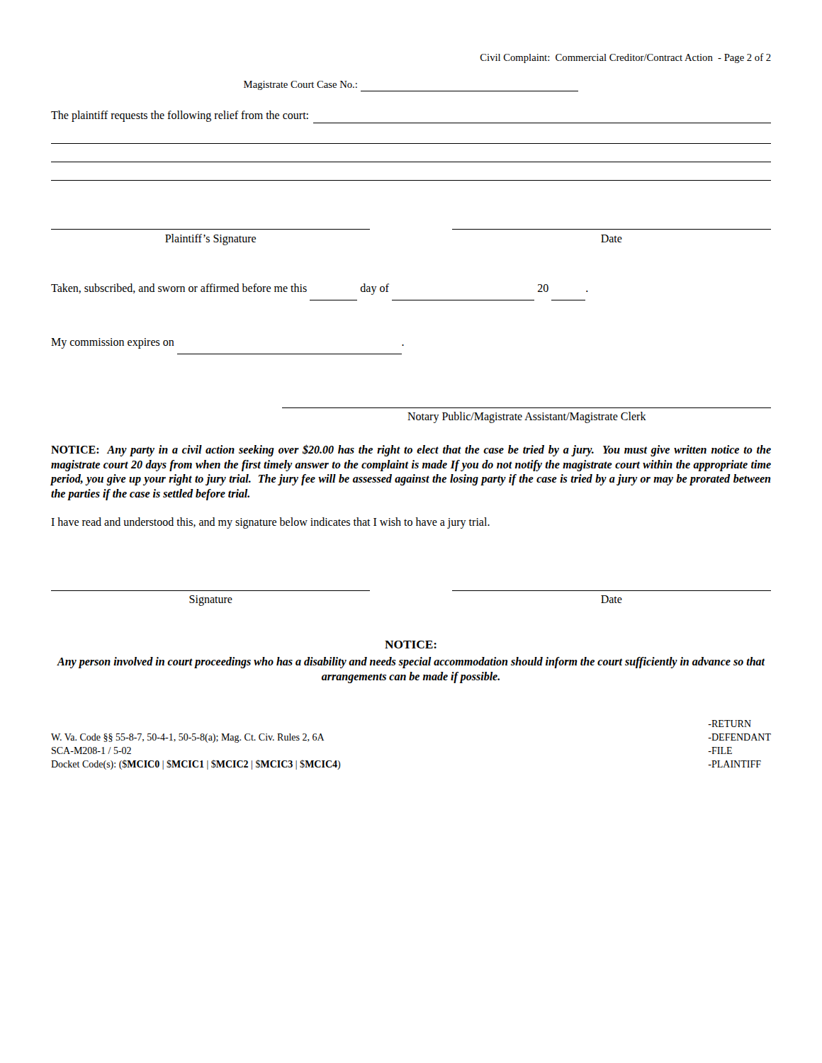Civil Complaint: Commercial Creditor/Contract Action - Page 2 of 2
Magistrate Court Case No.:
The plaintiff requests the following relief from the court:
Plaintiff’s Signature
Date
Taken, subscribed, and sworn or affirmed before me this day of 20 .
My commission expires on .
Notary Public/Magistrate Assistant/Magistrate Clerk
NOTICE: Any party in a civil action seeking over $20.00 has the right to elect that the case be tried by a jury. You must give written notice to the magistrate court 20 days from when the first timely answer to the complaint is made If you do not notify the magistrate court within the appropriate time period, you give up your right to jury trial. The jury fee will be assessed against the losing party if the case is tried by a jury or may be prorated between the parties if the case is settled before trial.
I have read and understood this, and my signature below indicates that I wish to have a jury trial.
Signature
Date
NOTICE:
Any person involved in court proceedings who has a disability and needs special accommodation should inform the court sufficiently in advance so that arrangements can be made if possible.
W. Va. Code §§ 55-8-7, 50-4-1, 50-5-8(a); Mag. Ct. Civ. Rules 2, 6A
SCA-M208-1 / 5-02
Docket Code(s): ($MCIC0 | $MCIC1 | $MCIC2 | $MCIC3 | $MCIC4)
-RETURN
-DEFENDANT
-FILE
-PLAINTIFF